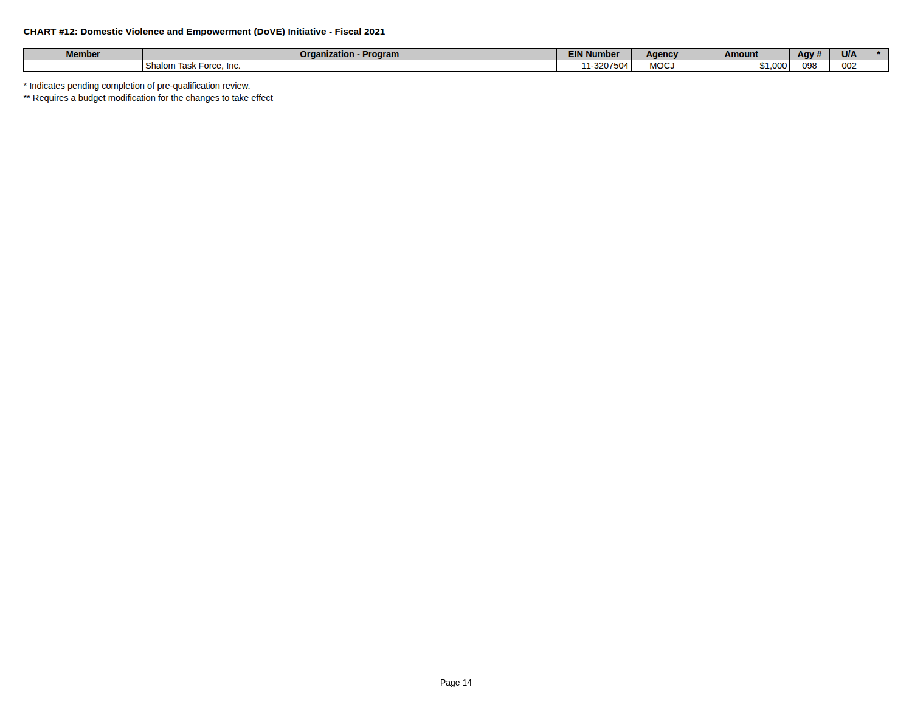CHART #12: Domestic Violence and Empowerment (DoVE) Initiative - Fiscal 2021
| Member | Organization - Program | EIN Number | Agency | Amount | Agy # | U/A | * |
| --- | --- | --- | --- | --- | --- | --- | --- |
| | Shalom Task Force, Inc. | 11-3207504 | MOCJ | $1,000 | 098 | 002 | |
* Indicates pending completion of pre-qualification review.
** Requires a budget modification for the changes to take effect
Page 14